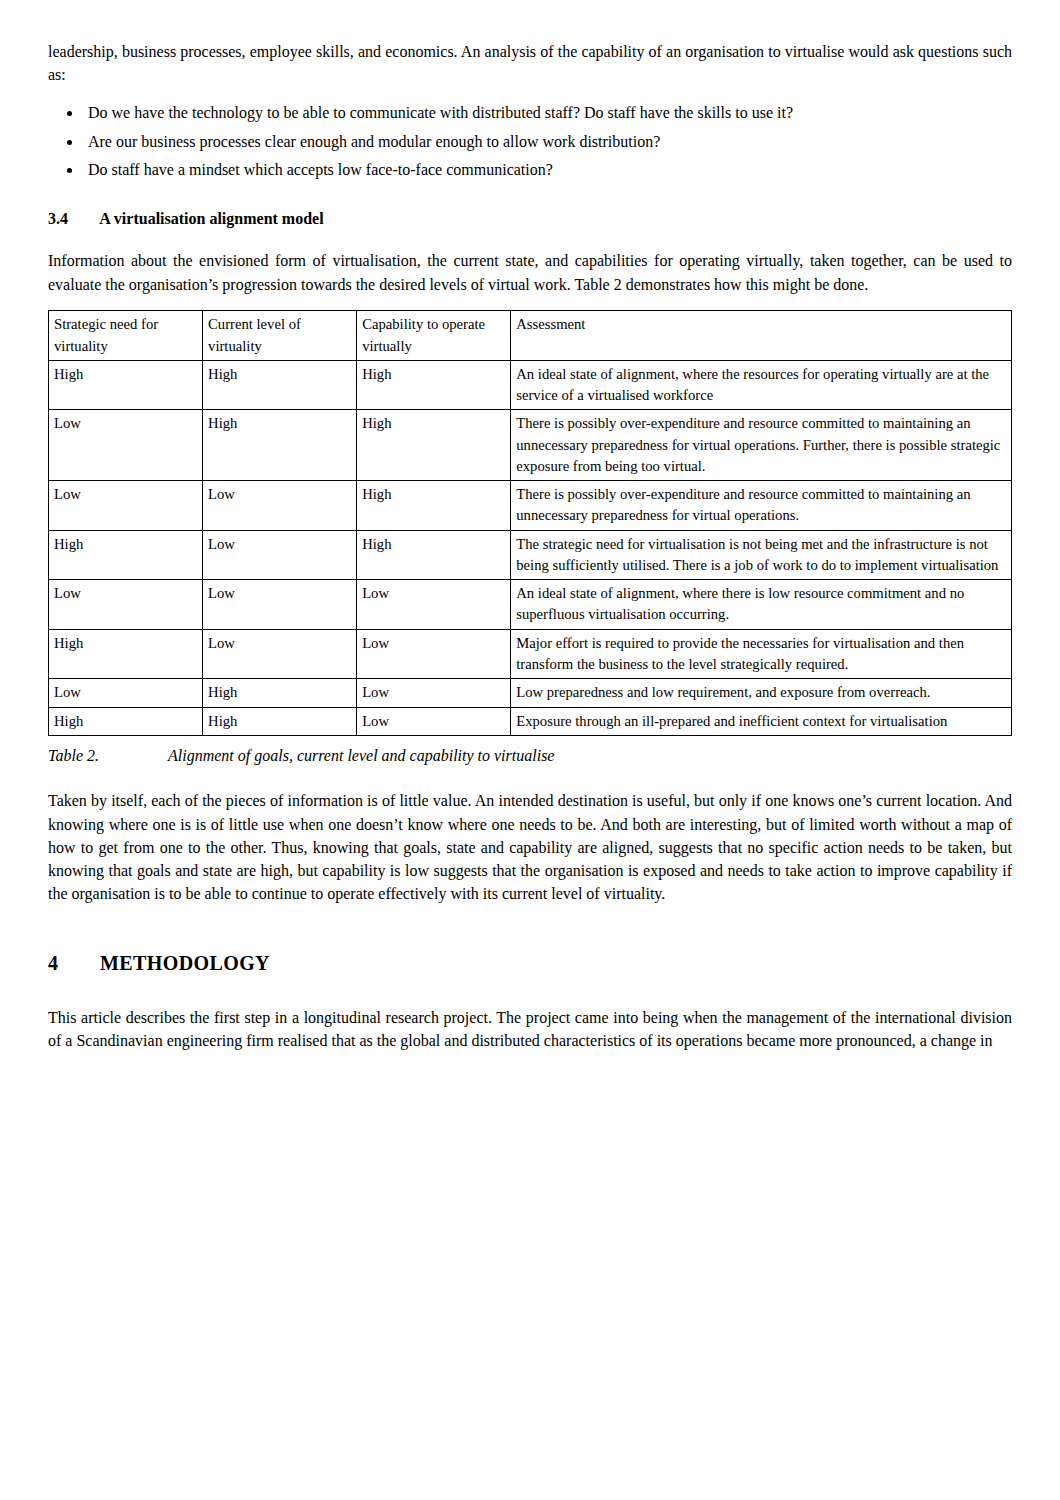leadership, business processes, employee skills, and economics. An analysis of the capability of an organisation to virtualise would ask questions such as:
Do we have the technology to be able to communicate with distributed staff? Do staff have the skills to use it?
Are our business processes clear enough and modular enough to allow work distribution?
Do staff have a mindset which accepts low face-to-face communication?
3.4 A virtualisation alignment model
Information about the envisioned form of virtualisation, the current state, and capabilities for operating virtually, taken together, can be used to evaluate the organisation’s progression towards the desired levels of virtual work. Table 2 demonstrates how this might be done.
| Strategic need for virtuality | Current level of virtuality | Capability to operate virtually | Assessment |
| --- | --- | --- | --- |
| High | High | High | An ideal state of alignment, where the resources for operating virtually are at the service of a virtualised workforce |
| Low | High | High | There is possibly over-expenditure and resource committed to maintaining an unnecessary preparedness for virtual operations. Further, there is possible strategic exposure from being too virtual. |
| Low | Low | High | There is possibly over-expenditure and resource committed to maintaining an unnecessary preparedness for virtual operations. |
| High | Low | High | The strategic need for virtualisation is not being met and the infrastructure is not being sufficiently utilised. There is a job of work to do to implement virtualisation |
| Low | Low | Low | An ideal state of alignment, where there is low resource commitment and no superfluous virtualisation occurring. |
| High | Low | Low | Major effort is required to provide the necessaries for virtualisation and then transform the business to the level strategically required. |
| Low | High | Low | Low preparedness and low requirement, and exposure from overreach. |
| High | High | Low | Exposure through an ill-prepared and inefficient context for virtualisation |
Table 2. Alignment of goals, current level and capability to virtualise
Taken by itself, each of the pieces of information is of little value. An intended destination is useful, but only if one knows one’s current location. And knowing where one is is of little use when one doesn’t know where one needs to be. And both are interesting, but of limited worth without a map of how to get from one to the other. Thus, knowing that goals, state and capability are aligned, suggests that no specific action needs to be taken, but knowing that goals and state are high, but capability is low suggests that the organisation is exposed and needs to take action to improve capability if the organisation is to be able to continue to operate effectively with its current level of virtuality.
4 METHODOLOGY
This article describes the first step in a longitudinal research project. The project came into being when the management of the international division of a Scandinavian engineering firm realised that as the global and distributed characteristics of its operations became more pronounced, a change in